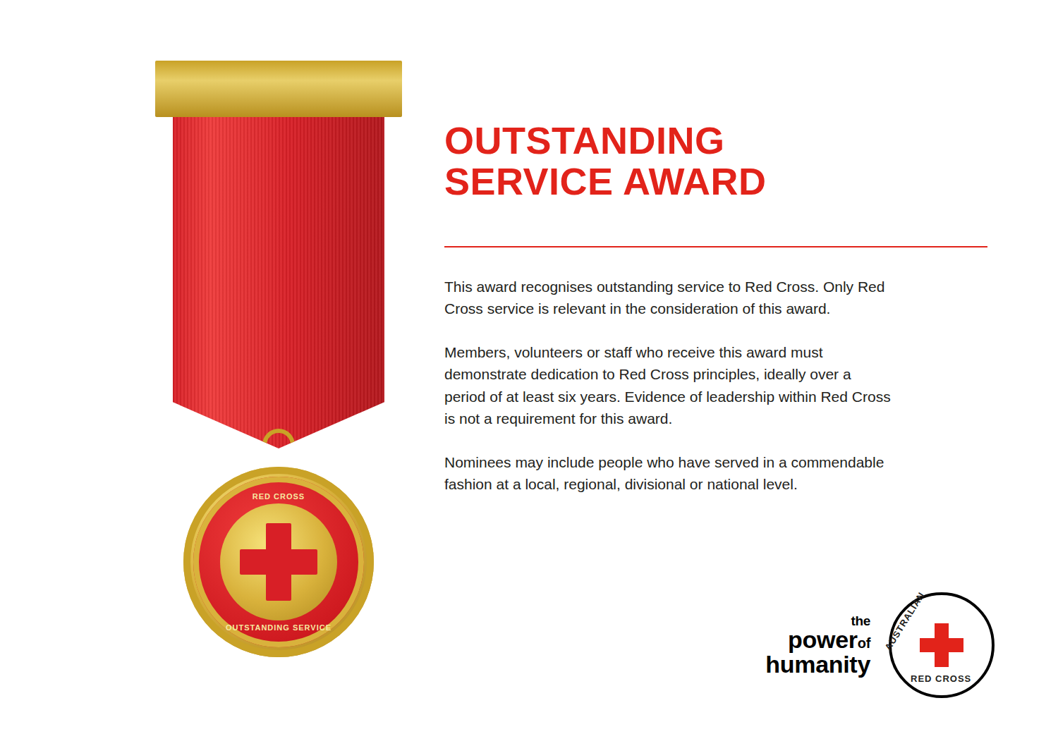Red Cross Australian Society Outstanding Service
OUTSTANDING
SERVICE AWARD
This award recognises outstanding service to Red Cross. Only Red Cross service is relevant in the consideration of this award.
Members, volunteers or staff who receive this award must demonstrate dedication to Red Cross principles, ideally over a period of at least six years. Evidence of leadership within Red Cross is not a requirement for this award.
Nominees may include people who have served in a commendable fashion at a local, regional, divisional or national level.
the powerof humanity
Australian Red Cross